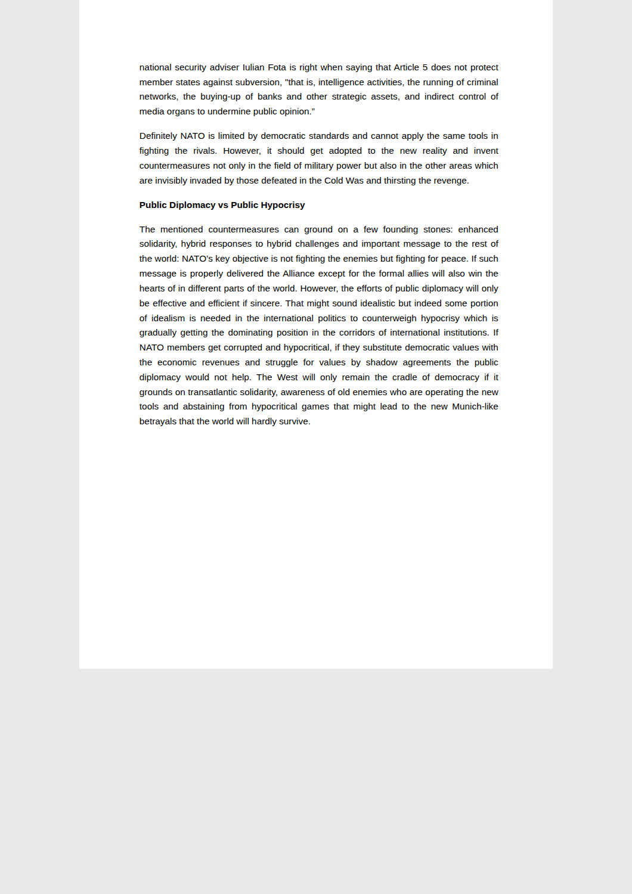national security adviser Iulian Fota is right when saying that Article 5 does not protect member states against subversion, "that is, intelligence activities, the running of criminal networks, the buying-up of banks and other strategic assets, and indirect control of media organs to undermine public opinion.”
Definitely NATO is limited by democratic standards and cannot apply the same tools in fighting the rivals. However, it should get adopted to the new reality and invent countermeasures not only in the field of military power but also in the other areas which are invisibly invaded by those defeated in the Cold Was and thirsting the revenge.
Public Diplomacy vs Public Hypocrisy
The mentioned countermeasures can ground on a few founding stones: enhanced solidarity, hybrid responses to hybrid challenges and important message to the rest of the world: NATO’s key objective is not fighting the enemies but fighting for peace. If such message is properly delivered the Alliance except for the formal allies will also win the hearts of in different parts of the world. However, the efforts of public diplomacy will only be effective and efficient if sincere. That might sound idealistic but indeed some portion of idealism is needed in the international politics to counterweigh hypocrisy which is gradually getting the dominating position in the corridors of international institutions. If NATO members get corrupted and hypocritical, if they substitute democratic values with the economic revenues and struggle for values by shadow agreements the public diplomacy would not help. The West will only remain the cradle of democracy if it grounds on transatlantic solidarity, awareness of old enemies who are operating the new tools and abstaining from hypocritical games that might lead to the new Munich-like betrayals that the world will hardly survive.